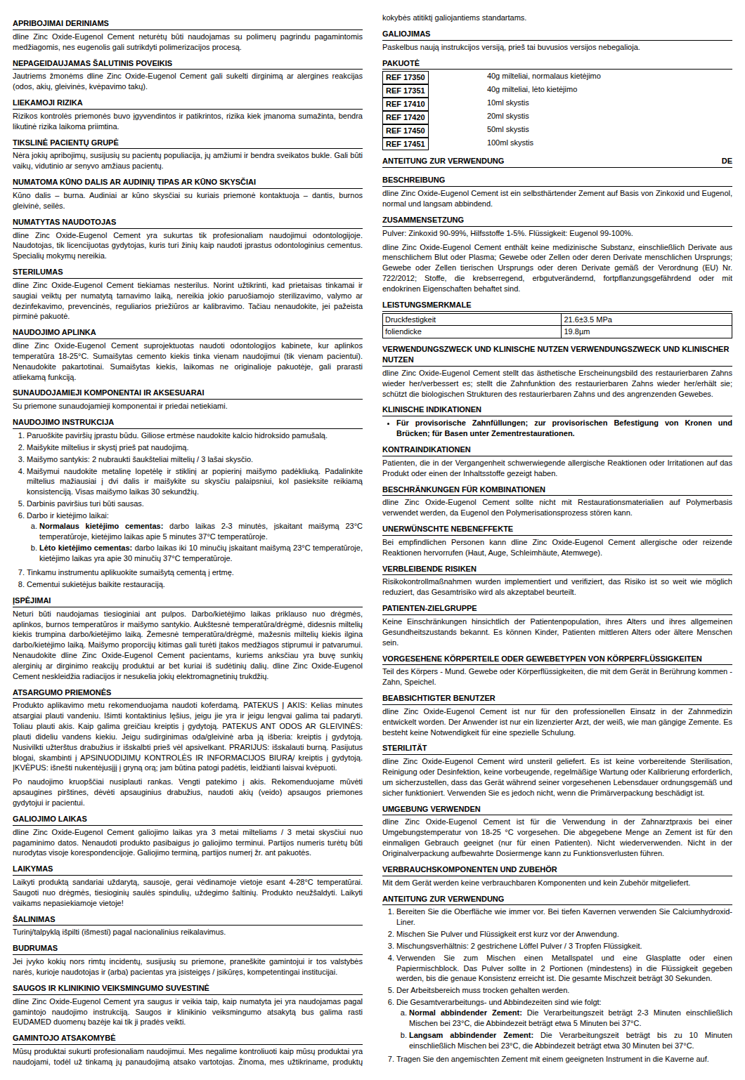APRIBOJIMAI DERINIAMS
dline Zinc Oxide-Eugenol Cement neturėtų būti naudojamas su polimerų pagrindu pagamintomis medžiagomis, nes eugenolis gali sutrikdyti polimerizacijos procesą.
NEPAGEIDAUJAMAS ŠALUTINIS POVEIKIS
Jautriems žmonėms dline Zinc Oxide-Eugenol Cement gali sukelti dirginimą ar alergines reakcijas (odos, akių, gleivinės, kvėpavimo takų).
LIEKAMOJI RIZIKA
Rizikos kontrolės priemonės buvo įgyvendintos ir patikrintos, rizika kiek įmanoma sumažinta, bendra likutinė rizika laikoma priimtina.
TIKSLINĖ PACIENTŲ GRUPĖ
Nėra jokių apribojimų, susijusių su pacientų populiacija, jų amžiumi ir bendra sveikatos bukle. Gali būti vaikų, vidutinio ar senyvo amžiaus pacientų.
NUMATOMA KŪNO DALIS AR AUDINIŲ TIPAS AR KŪNO SKYSČIAI
Kūno dalis – burna. Audiniai ar kūno skysčiai su kuriais priemonė kontaktuoja – dantis, burnos gleivinė, seilės.
NUMATYTAS NAUDOTOJAS
dline Zinc Oxide-Eugenol Cement yra sukurtas tik profesionaliam naudojimui odontologijoje. Naudotojas, tik licencijuotas gydytojas, kuris turi žinių kaip naudoti įprastus odontologinius cementus. Specialių mokymų nereikia.
STERILUMAS
dline Zinc Oxide-Eugenol Cement tiekiamas nesterilus. Norint užtikrinti, kad prietaisas tinkamai ir saugiai veiktų per numatytą tarnavimo laiką, nereikia jokio paruošiamojo sterilizavimo, valymo ar dezinfekavimo, prevencinės, reguliarios priežiūros ar kalibravimo. Tačiau nenaudokite, jei pažeista pirminė pakuotė.
NAUDOJIMO APLINKA
dline Zinc Oxide-Eugenol Cement suprojektuotas naudoti odontologijos kabinete, kur aplinkos temperatūra 18-25°C. Sumaišytas cemento kiekis tinka vienam naudojimui (tik vienam pacientui). Nenaudokite pakartotinai. Sumaišytas kiekis, laikomas ne originalioje pakuotėje, gali prarasti atliekamą funkciją.
SUNAUDOJAMIEJI KOMPONENTAI IR AKSESUARAI
Su priemone sunaudojamieji komponentai ir priedai netiekiami.
NAUDOJIMO INSTRUKCIJA
Paruoškite paviršių įprastu būdu. Giliose ertmėse naudokite kalcio hidroksido pamušalą.
Maišykite miltelius ir skystį prieš pat naudojimą.
Maišymo santykis: 2 nubraukti šaukšteliai miltelių / 3 lašai skysčio.
Maišymui naudokite metalinę lopetėlę ir stiklinį ar popierinį maišymo padėkliuką. Padalinkite miltelius mažiausiai į dvi dalis ir maišykite su skysčiu palaipsniui, kol pasieksite reikiamą konsistenciją. Visas maišymo laikas 30 sekundžių.
Darbinis paviršius turi būti sausas.
Darbo ir kietėjimo laikai:
Normalaus kietėjimo cementas: darbo laikas 2-3 minutės, įskaitant maišymą 23°C temperatūroje, kietėjimo laikas apie 5 minutes 37°C temperatūroje.
Lėto kietėjimo cementas: darbo laikas iki 10 minučių įskaitant maišymą 23°C temperatūroje, kietėjimo laikas yra apie 30 minučių 37°C temperatūroje.
Tinkamu instrumentu aplikuokite sumaišytą cementą į ertmę.
Cementui sukietėjus baikite restauraciją.
ĮSPĖJIMAI
Neturi būti naudojamas tiesioginiai ant pulpos. Darbo/kietėjimo laikas priklauso nuo drėgmės, aplinkos, burnos temperatūros ir maišymo santykio. Aukštesnė temperatūra/drėgmė, didesnis miltelių kiekis trumpina darbo/kietėjimo laiką. Žemesnė temperatūra/drėgmė, mažesnis miltelių kiekis ilgina darbo/kietėjimo laiką. Maišymo proporcijų kitimas gali turėti įtakos medžiagos stiprumui ir patvarumui. Nenaudokite dline Zinc Oxide-Eugenol Cement pacientams, kuriems anksčiau yra buvę sunkių alerginių ar dirginimo reakcijų produktui ar bet kuriai iš sudėtinių dalių. dline Zinc Oxide-Eugenol Cement neskleidžia radiacijos ir nesukelia jokių elektromagnetinių trukdžių.
ATSARGUMO PRIEMONĖS
Produkto aplikavimo metu rekomenduojama naudoti koferdamą. PATEKUS Į AKIS: Kelias minutes atsargiai plauti vandeniu. Išimti kontaktinius lęšius, jeigu jie yra ir jeigu lengvai galima tai padaryti. Toliau plauti akis. Kaip galima greičiau kreiptis į gydytoją. PATEKUS ANT ODOS AR GLEIVINĖS: plauti dideliu vandens kiekiu. Jeigu sudirginimas oda/gleivinė arba ją išberia: kreiptis į gydytoją. Nusivilkti užterštus drabužius ir išskalbti prieš vėl apsivelkant. PRARIJUS: išskalauti burną. Pasijutus blogai, skambinti į APSINUODIJIMŲ KONTROLĖS IR INFORMACIJOS BIURĄ/ kreiptis į gydytoją. ĮKVĖPUS: išnešti nukentėjusįjį į gryną orą; jam būtina patogi padėtis, leidžianti laisvai kvėpuoti.
Po naudojimo kruopščiai nusiplauti rankas. Vengti patekimo į akis. Rekomenduojame mūvėti apsaugines pirštines, dėvėti apsauginius drabužius, naudoti akių (veido) apsaugos priemones gydytojui ir pacientui.
GALIOJIMO LAIKAS
dline Zinc Oxide-Eugenol Cement galiojimo laikas yra 3 metai milteliams / 3 metai skysčiui nuo pagaminimo datos. Nenaudoti produkto pasibaigus jo galiojimo terminui. Partijos numeris turėtų būti nurodytas visoje korespondencijoje. Galiojimo terminą, partijos numerį žr. ant pakuotės.
LAIKYMAS
Laikyti produktą sandariai uždarytą, sausoje, gerai vėdinamoje vietoje esant 4-28°C temperatūrai. Saugoti nuo drėgmės, tiesioginių saulės spindulių, uždegimo šaltinių. Produkto neužšaldyti. Laikyti vaikams nepasiekiamoje vietoje!
ŠALINIMAS
Turinį/talpyklą išpilti (išmesti) pagal nacionalinius reikalavimus.
BUDRUMAS
Jei įvyko kokių nors rimtų incidentų, susijusių su priemone, praneškite gamintojui ir tos valstybės narės, kurioje naudotojas ir (arba) pacientas yra įsisteigęs / įsikūręs, kompetentingai institucijai.
SAUGOS IR KLINIKINIO VEIKSMINGUMO SUVESTINĖ
dline Zinc Oxide-Eugenol Cement yra saugus ir veikia taip, kaip numatyta jei yra naudojamas pagal gamintojo naudojimo instrukciją. Saugos ir klinikinio veiksmingumo atsakytą bus galima rasti EUDAMED duomenų bazėje kai tik ji pradės veikti.
GAMINTOJO ATSAKOMYBĖ
Mūsų produktai sukurti profesionaliam naudojimui. Mes negalime kontroliuoti kaip mūsų produktai yra naudojami, todėl už tinkamą jų panaudojimą atsako vartotojas. Žinoma, mes užtikriname, produktų kokybės atitiktį galiojantiems standartams.
GALIOJIMAS
Paskelbus naują instrukcijos versiją, prieš tai buvusios versijos nebegalioja.
PAKUOTĖ
| REF 17350 | 40g milteliai, normalaus kietėjimo |
| REF 17351 | 40g milteliai, lėto kietėjimo |
| REF 17410 | 10ml skystis |
| REF 17420 | 20ml skystis |
| REF 17450 | 50ml skystis |
| REF 17451 | 100ml skystis |
ANTEITUNG ZUR VERWENDUNG DE
BESCHREIBUNG
dline Zinc Oxide-Eugenol Cement ist ein selbsthärtender Zement auf Basis von Zinkoxid und Eugenol, normal und langsam abbindend.
ZUSAMMENSETZUNG
Pulver: Zinkoxid 90-99%, Hilfsstoffe 1-5%. Flüssigkeit: Eugenol 99-100%.
dline Zinc Oxide-Eugenol Cement enthält keine medizinische Substanz, einschließlich Derivate aus menschlichem Blut oder Plasma; Gewebe oder Zellen oder deren Derivate menschlichen Ursprungs; Gewebe oder Zellen tierischen Ursprungs oder deren Derivate gemäß der Verordnung (EU) Nr. 722/2012; Stoffe, die krebserregend, erbgutverändernd, fortpflanzungsgefährdend oder mit endokrinen Eigenschaften behaftet sind.
LEISTUNGSMERKMALE
| Druckfestigkeit | 21.6±3.5 MPa |
| foliendicke | 19.8µm |
VERWENDUNGSZWECK UND KLINISCHE NUTZEN Verwendungszweck und klinischer Nutzen
dline Zinc Oxide-Eugenol Cement stellt das ästhetische Erscheinungsbild des restaurierbaren Zahns wieder her/verbessert es; stellt die Zahnfunktion des restaurierbaren Zahns wieder her/erhält sie; schützt die biologischen Strukturen des restaurierbaren Zahns und des angrenzenden Gewebes.
KLINISCHE INDIKATIONEN
Für provisorische Zahnfüllungen; zur provisorischen Befestigung von Kronen und Brücken; für Basen unter Zementrestaurationen.
KONTRAINDIKATIONEN
Patienten, die in der Vergangenheit schwerwiegende allergische Reaktionen oder Irritationen auf das Produkt oder einen der Inhaltsstoffe gezeigt haben.
BESCHRÄNKUNGEN FÜR KOMBINATIONEN
dline Zinc Oxide-Eugenol Cement sollte nicht mit Restaurationsmaterialien auf Polymerbasis verwendet werden, da Eugenol den Polymerisationsprozess stören kann.
UNERWÜNSCHTE NEBENEFFEKTE
Bei empfindlichen Personen kann dline Zinc Oxide-Eugenol Cement allergische oder reizende Reaktionen hervorrufen (Haut, Auge, Schleimhäute, Atemwege).
VERBLEIBENDE RISIKEN
Risikokontrollmaßnahmen wurden implementiert und verifiziert, das Risiko ist so weit wie möglich reduziert, das Gesamtrisiko wird als akzeptabel beurteilt.
PATIENTEN-ZIELGRUPPE
Keine Einschränkungen hinsichtlich der Patientenpopulation, ihres Alters und ihres allgemeinen Gesundheitszustands bekannt. Es können Kinder, Patienten mittleren Alters oder ältere Menschen sein.
VORGESEHENE KÖRPERTEILE ODER GEWEBETYPEN VON KÖRPERFLÜSSIGKEITEN
Teil des Körpers - Mund. Gewebe oder Körperflüssigkeiten, die mit dem Gerät in Berührung kommen - Zahn, Speichel.
BEABSICHTIGTER BENUTZER
dline Zinc Oxide-Eugenol Cement ist nur für den professionellen Einsatz in der Zahnmedizin entwickelt worden. Der Anwender ist nur ein lizenzierter Arzt, der weiß, wie man gängige Zemente. Es besteht keine Notwendigkeit für eine spezielle Schulung.
STERILITÄT
dline Zinc Oxide-Eugenol Cement wird unsteril geliefert. Es ist keine vorbereitende Sterilisation, Reinigung oder Desinfektion, keine vorbeugende, regelmäßige Wartung oder Kalibrierung erforderlich, um sicherzustellen, dass das Gerät während seiner vorgesehenen Lebensdauer ordnungsgemäß und sicher funktioniert. Verwenden Sie es jedoch nicht, wenn die Primärverpackung beschädigt ist.
UMGEBUNG VERWENDEN
dline Zinc Oxide-Eugenol Cement ist für die Verwendung in der Zahnarztpraxis bei einer Umgebungstemperatur von 18-25 °C vorgesehen. Die abgegebene Menge an Zement ist für den einmaligen Gebrauch geeignet (nur für einen Patienten). Nicht wiederverwenden. Nicht in der Originalverpackung aufbewahrte Dosiermenge kann zu Funktionsverlusten führen.
VERBRAUCHSKOMPONENTEN UND ZUBEHÖR
Mit dem Gerät werden keine verbrauchbaren Komponenten und kein Zubehör mitgeliefert.
ANTEITUNG ZUR VERWENDUNG
Bereiten Sie die Oberfläche wie immer vor. Bei tiefen Kavernen verwenden Sie Calciumhydroxid-Liner.
Mischen Sie Pulver und Flüssigkeit erst kurz vor der Anwendung.
Mischungsverhältnis: 2 gestrichene Löffel Pulver / 3 Tropfen Flüssigkeit.
Verwenden Sie zum Mischen einen Metallspatel und eine Glasplatte oder einen Papiermischblock. Das Pulver sollte in 2 Portionen (mindestens) in die Flüssigkeit gegeben werden, bis die genaue Konsistenz erreicht ist. Die gesamte Mischzeit beträgt 30 Sekunden.
Der Arbeitsbereich muss trocken gehalten werden.
Die Gesamtverarbeitungs- und Abbindezeiten sind wie folgt:
Normal abbindender Zement: Die Verarbeitungszeit beträgt 2-3 Minuten einschließlich Mischen bei 23°C, die Abbindezeit beträgt etwa 5 Minuten bei 37°C.
Langsam abbindender Zement: Die Verarbeitungszeit beträgt bis zu 10 Minuten einschließlich Mischen bei 23°C, die Abbindezeit beträgt etwa 30 Minuten bei 37°C.
Tragen Sie den angemischten Zement mit einem geeigneten Instrument in die Kaverne auf.